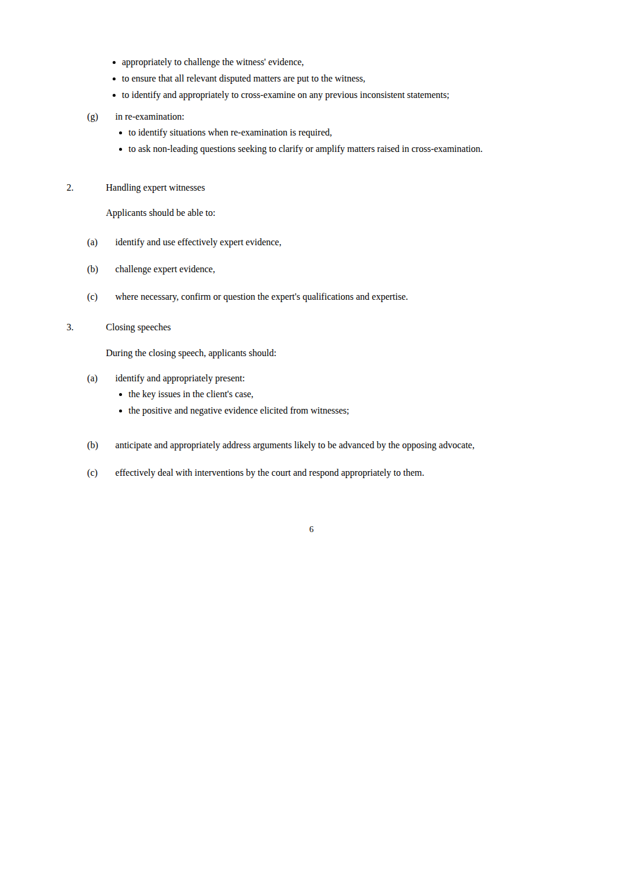appropriately to challenge the witness' evidence,
to ensure that all relevant disputed matters are put to the witness,
to identify and appropriately to cross-examine on any previous inconsistent statements;
(g)
in re-examination:
to identify situations when re-examination is required,
to ask non-leading questions seeking to clarify or amplify matters raised in cross-examination.
2.
Handling expert witnesses
Applicants should be able to:
(a)
identify and use effectively expert evidence,
(b)
challenge expert evidence,
(c)
where necessary, confirm or question the expert's qualifications and expertise.
3.
Closing speeches
During the closing speech, applicants should:
(a)
identify and appropriately present:
the key issues in the client's case,
the positive and negative evidence elicited from witnesses;
(b)
anticipate and appropriately address arguments likely to be advanced by the opposing advocate,
(c)
effectively deal with interventions by the court and respond appropriately to them.
6